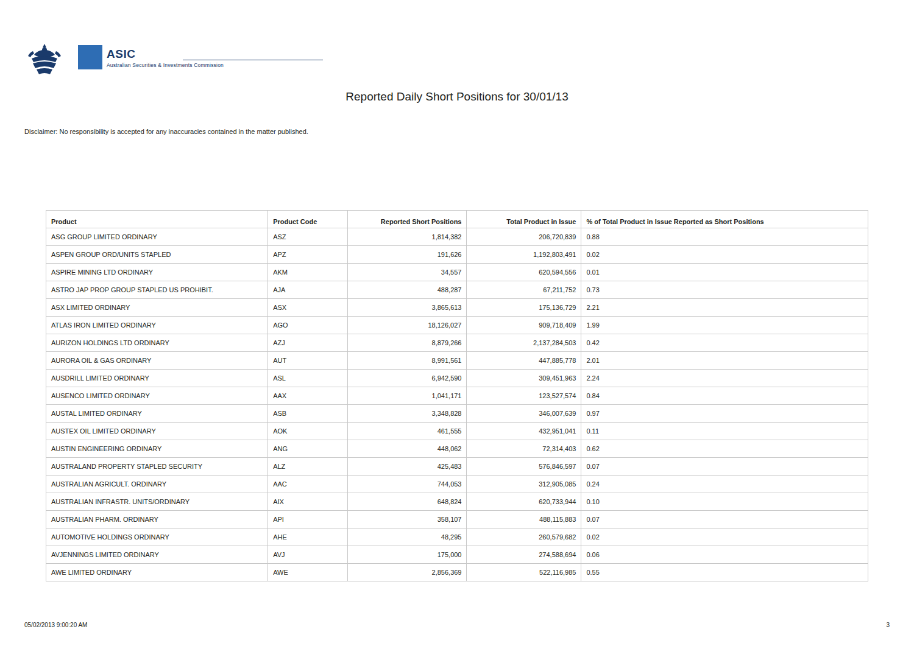ASIC
Australian Securities & Investments Commission
Reported Daily Short Positions for 30/01/13
Disclaimer: No responsibility is accepted for any inaccuracies contained in the matter published.
| Product | Product Code | Reported Short Positions | Total Product in Issue | % of Total Product in Issue Reported as Short Positions |
| --- | --- | --- | --- | --- |
| ASG GROUP LIMITED ORDINARY | ASZ | 1,814,382 | 206,720,839 | 0.88 |
| ASPEN GROUP ORD/UNITS STAPLED | APZ | 191,626 | 1,192,803,491 | 0.02 |
| ASPIRE MINING LTD ORDINARY | AKM | 34,557 | 620,594,556 | 0.01 |
| ASTRO JAP PROP GROUP STAPLED US PROHIBIT. | AJA | 488,287 | 67,211,752 | 0.73 |
| ASX LIMITED ORDINARY | ASX | 3,865,613 | 175,136,729 | 2.21 |
| ATLAS IRON LIMITED ORDINARY | AGO | 18,126,027 | 909,718,409 | 1.99 |
| AURIZON HOLDINGS LTD ORDINARY | AZJ | 8,879,266 | 2,137,284,503 | 0.42 |
| AURORA OIL & GAS ORDINARY | AUT | 8,991,561 | 447,885,778 | 2.01 |
| AUSDRILL LIMITED ORDINARY | ASL | 6,942,590 | 309,451,963 | 2.24 |
| AUSENCO LIMITED ORDINARY | AAX | 1,041,171 | 123,527,574 | 0.84 |
| AUSTAL LIMITED ORDINARY | ASB | 3,348,828 | 346,007,639 | 0.97 |
| AUSTEX OIL LIMITED ORDINARY | AOK | 461,555 | 432,951,041 | 0.11 |
| AUSTIN ENGINEERING ORDINARY | ANG | 448,062 | 72,314,403 | 0.62 |
| AUSTRALAND PROPERTY STAPLED SECURITY | ALZ | 425,483 | 576,846,597 | 0.07 |
| AUSTRALIAN AGRICULT. ORDINARY | AAC | 744,053 | 312,905,085 | 0.24 |
| AUSTRALIAN INFRASTR. UNITS/ORDINARY | AIX | 648,824 | 620,733,944 | 0.10 |
| AUSTRALIAN PHARM. ORDINARY | API | 358,107 | 488,115,883 | 0.07 |
| AUTOMOTIVE HOLDINGS ORDINARY | AHE | 48,295 | 260,579,682 | 0.02 |
| AVJENNINGS LIMITED ORDINARY | AVJ | 175,000 | 274,588,694 | 0.06 |
| AWE LIMITED ORDINARY | AWE | 2,856,369 | 522,116,985 | 0.55 |
05/02/2013 9:00:20 AM
3